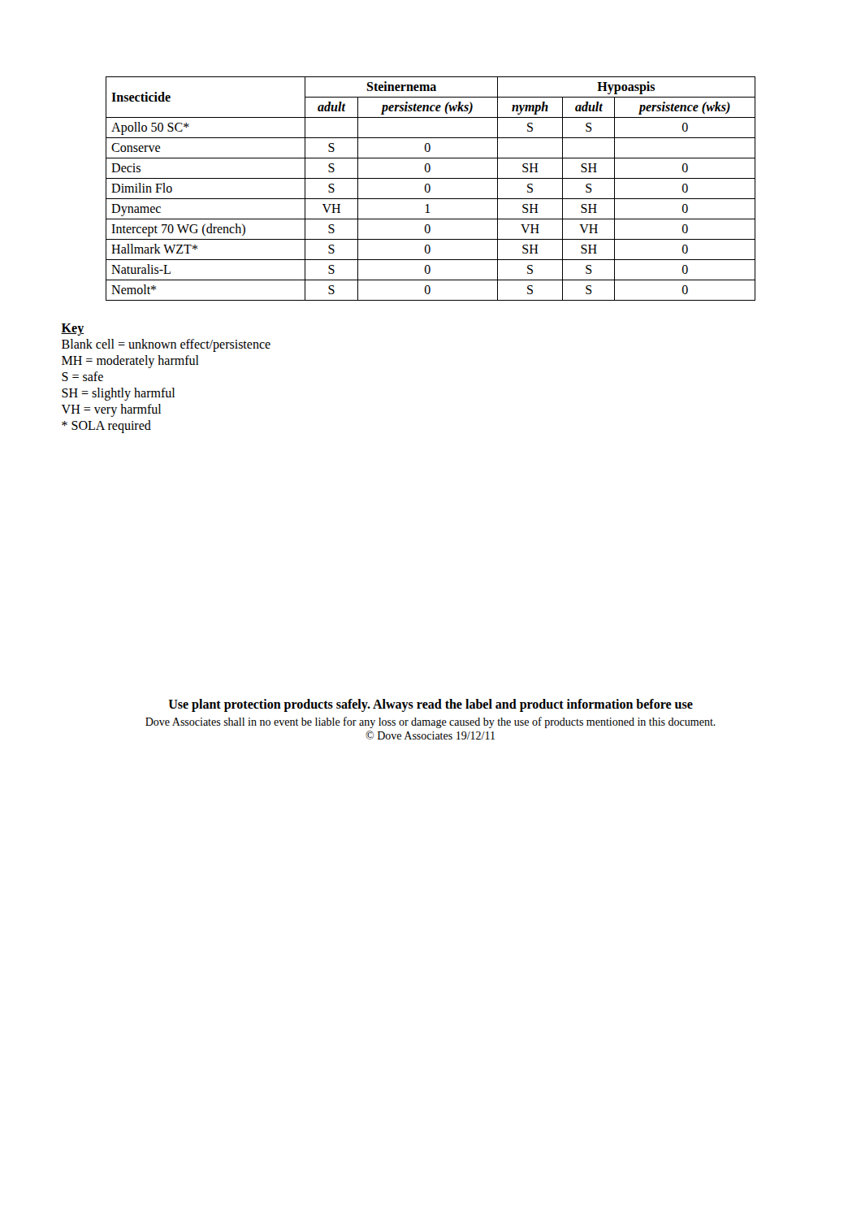| Insecticide | Steinernema | Hypoaspis |
| --- | --- | --- |
| adult | persistence (wks) | nymph | adult | persistence (wks) |
| Apollo 50 SC* | | | S | S | 0 |
| Conserve | S | 0 | | | |
| Decis | S | 0 | SH | SH | 0 |
| Dimilin Flo | S | 0 | S | S | 0 |
| Dynamec | VH | 1 | SH | SH | 0 |
| Intercept 70 WG (drench) | S | 0 | VH | VH | 0 |
| Hallmark WZT* | S | 0 | SH | SH | 0 |
| Naturalis-L | S | 0 | S | S | 0 |
| Nemolt* | S | 0 | S | S | 0 |
Key
Blank cell = unknown effect/persistence
MH = moderately harmful
S = safe
SH = slightly harmful
VH = very harmful
* SOLA required
Use plant protection products safely. Always read the label and product information before use
Dove Associates shall in no event be liable for any loss or damage caused by the use of products mentioned in this document.
© Dove Associates 19/12/11